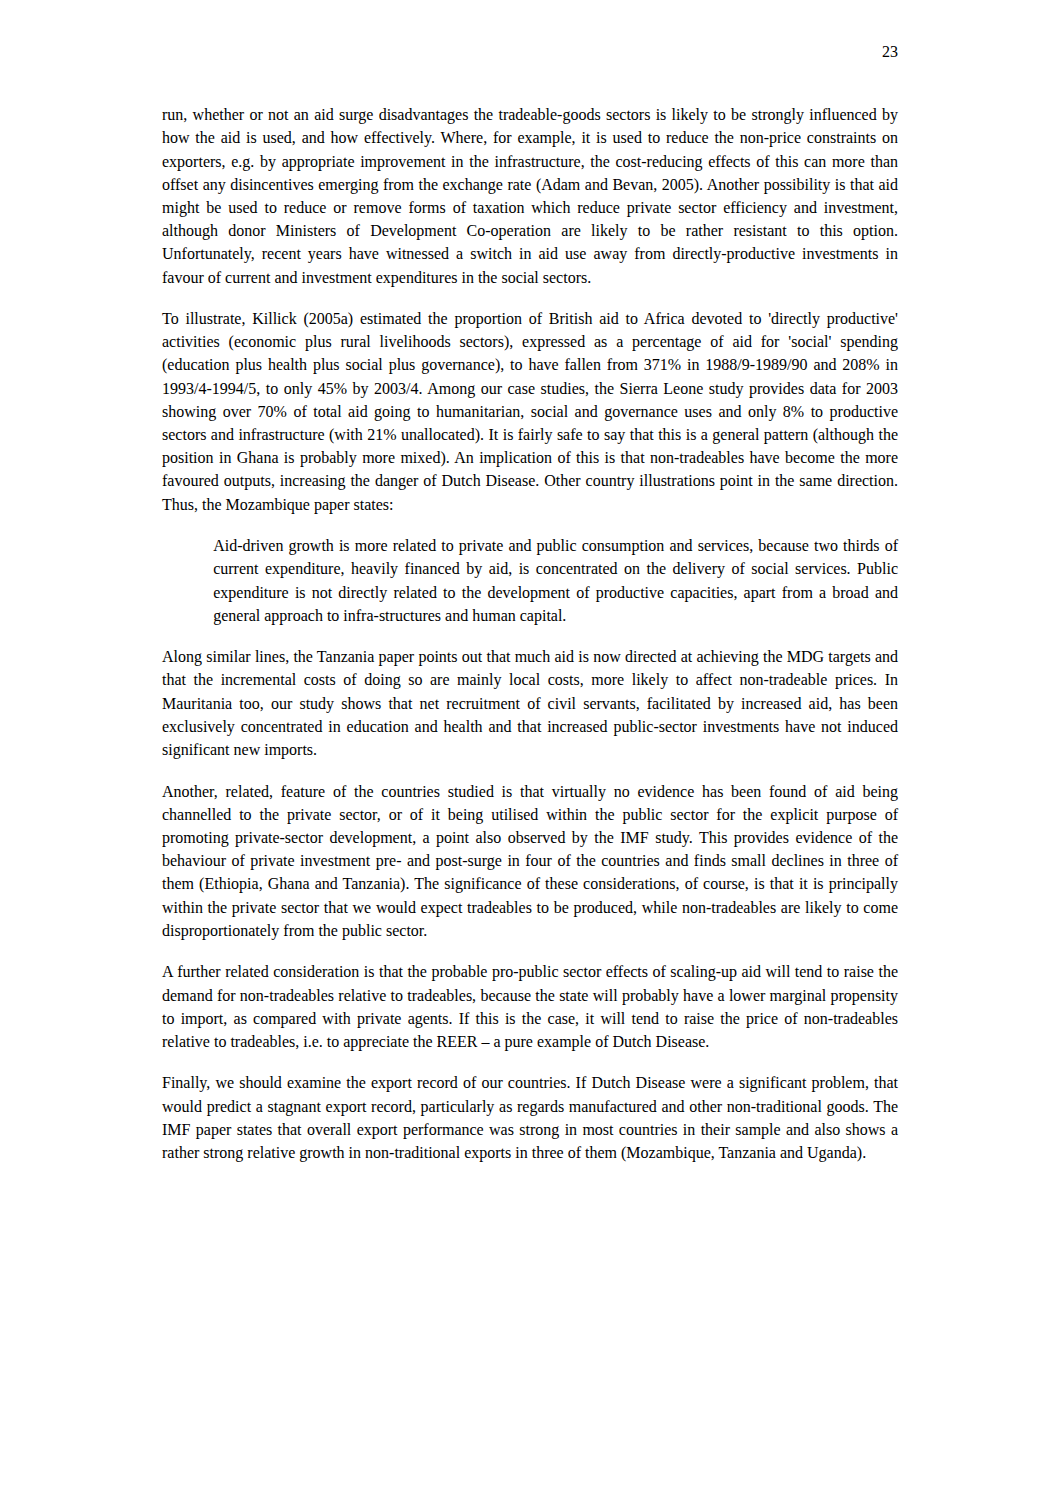23
run, whether or not an aid surge disadvantages the tradeable-goods sectors is likely to be strongly influenced by how the aid is used, and how effectively. Where, for example, it is used to reduce the non-price constraints on exporters, e.g. by appropriate improvement in the infrastructure, the cost-reducing effects of this can more than offset any disincentives emerging from the exchange rate (Adam and Bevan, 2005). Another possibility is that aid might be used to reduce or remove forms of taxation which reduce private sector efficiency and investment, although donor Ministers of Development Co-operation are likely to be rather resistant to this option. Unfortunately, recent years have witnessed a switch in aid use away from directly-productive investments in favour of current and investment expenditures in the social sectors.
To illustrate, Killick (2005a) estimated the proportion of British aid to Africa devoted to 'directly productive' activities (economic plus rural livelihoods sectors), expressed as a percentage of aid for 'social' spending (education plus health plus social plus governance), to have fallen from 371% in 1988/9-1989/90 and 208% in 1993/4-1994/5, to only 45% by 2003/4. Among our case studies, the Sierra Leone study provides data for 2003 showing over 70% of total aid going to humanitarian, social and governance uses and only 8% to productive sectors and infrastructure (with 21% unallocated). It is fairly safe to say that this is a general pattern (although the position in Ghana is probably more mixed). An implication of this is that non-tradeables have become the more favoured outputs, increasing the danger of Dutch Disease. Other country illustrations point in the same direction. Thus, the Mozambique paper states:
Aid-driven growth is more related to private and public consumption and services, because two thirds of current expenditure, heavily financed by aid, is concentrated on the delivery of social services. Public expenditure is not directly related to the development of productive capacities, apart from a broad and general approach to infra-structures and human capital.
Along similar lines, the Tanzania paper points out that much aid is now directed at achieving the MDG targets and that the incremental costs of doing so are mainly local costs, more likely to affect non-tradeable prices. In Mauritania too, our study shows that net recruitment of civil servants, facilitated by increased aid, has been exclusively concentrated in education and health and that increased public-sector investments have not induced significant new imports.
Another, related, feature of the countries studied is that virtually no evidence has been found of aid being channelled to the private sector, or of it being utilised within the public sector for the explicit purpose of promoting private-sector development, a point also observed by the IMF study. This provides evidence of the behaviour of private investment pre- and post-surge in four of the countries and finds small declines in three of them (Ethiopia, Ghana and Tanzania). The significance of these considerations, of course, is that it is principally within the private sector that we would expect tradeables to be produced, while non-tradeables are likely to come disproportionately from the public sector.
A further related consideration is that the probable pro-public sector effects of scaling-up aid will tend to raise the demand for non-tradeables relative to tradeables, because the state will probably have a lower marginal propensity to import, as compared with private agents. If this is the case, it will tend to raise the price of non-tradeables relative to tradeables, i.e. to appreciate the REER – a pure example of Dutch Disease.
Finally, we should examine the export record of our countries. If Dutch Disease were a significant problem, that would predict a stagnant export record, particularly as regards manufactured and other non-traditional goods. The IMF paper states that overall export performance was strong in most countries in their sample and also shows a rather strong relative growth in non-traditional exports in three of them (Mozambique, Tanzania and Uganda).